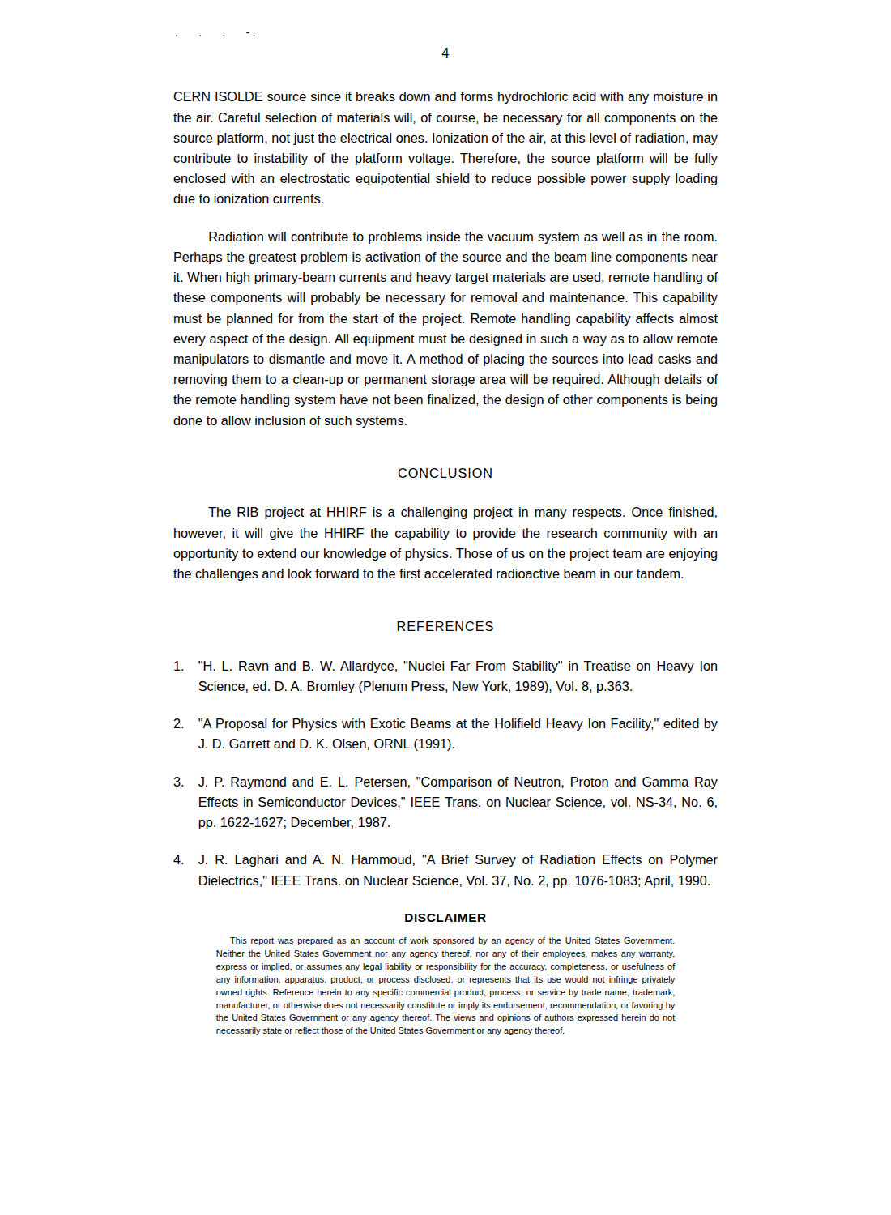. . . -.
4
CERN ISOLDE source since it breaks down and forms hydrochloric acid with any moisture in the air. Careful selection of materials will, of course, be necessary for all components on the source platform, not just the electrical ones. Ionization of the air, at this level of radiation, may contribute to instability of the platform voltage. Therefore, the source platform will be fully enclosed with an electrostatic equipotential shield to reduce possible power supply loading due to ionization currents.
Radiation will contribute to problems inside the vacuum system as well as in the room. Perhaps the greatest problem is activation of the source and the beam line components near it. When high primary-beam currents and heavy target materials are used, remote handling of these components will probably be necessary for removal and maintenance. This capability must be planned for from the start of the project. Remote handling capability affects almost every aspect of the design. All equipment must be designed in such a way as to allow remote manipulators to dismantle and move it. A method of placing the sources into lead casks and removing them to a clean-up or permanent storage area will be required. Although details of the remote handling system have not been finalized, the design of other components is being done to allow inclusion of such systems.
CONCLUSION
The RIB project at HHIRF is a challenging project in many respects. Once finished, however, it will give the HHIRF the capability to provide the research community with an opportunity to extend our knowledge of physics. Those of us on the project team are enjoying the challenges and look forward to the first accelerated radioactive beam in our tandem.
REFERENCES
1."H. L. Ravn and B. W. Allardyce, "Nuclei Far From Stability" in Treatise on Heavy Ion Science, ed. D. A. Bromley (Plenum Press, New York, 1989), Vol. 8, p.363.
2."A Proposal for Physics with Exotic Beams at the Holifield Heavy Ion Facility," edited by J. D. Garrett and D. K. Olsen, ORNL (1991).
3. J. P. Raymond and E. L. Petersen, "Comparison of Neutron, Proton and Gamma Ray Effects in Semiconductor Devices," IEEE Trans. on Nuclear Science, vol. NS-34, No. 6, pp. 1622-1627; December, 1987.
4. J. R. Laghari and A. N. Hammoud, "A Brief Survey of Radiation Effects on Polymer Dielectrics," IEEE Trans. on Nuclear Science, Vol. 37, No. 2, pp. 1076-1083; April, 1990.
DISCLAIMER
This report was prepared as an account of work sponsored by an agency of the United States Government. Neither the United States Government nor any agency thereof, nor any of their employees, makes any warranty, express or implied, or assumes any legal liability or responsibility for the accuracy, completeness, or usefulness of any information, apparatus, product, or process disclosed, or represents that its use would not infringe privately owned rights. Reference herein to any specific commercial product, process, or service by trade name, trademark, manufacturer, or otherwise does not necessarily constitute or imply its endorsement, recommendation, or favoring by the United States Government or any agency thereof. The views and opinions of authors expressed herein do not necessarily state or reflect those of the United States Government or any agency thereof.